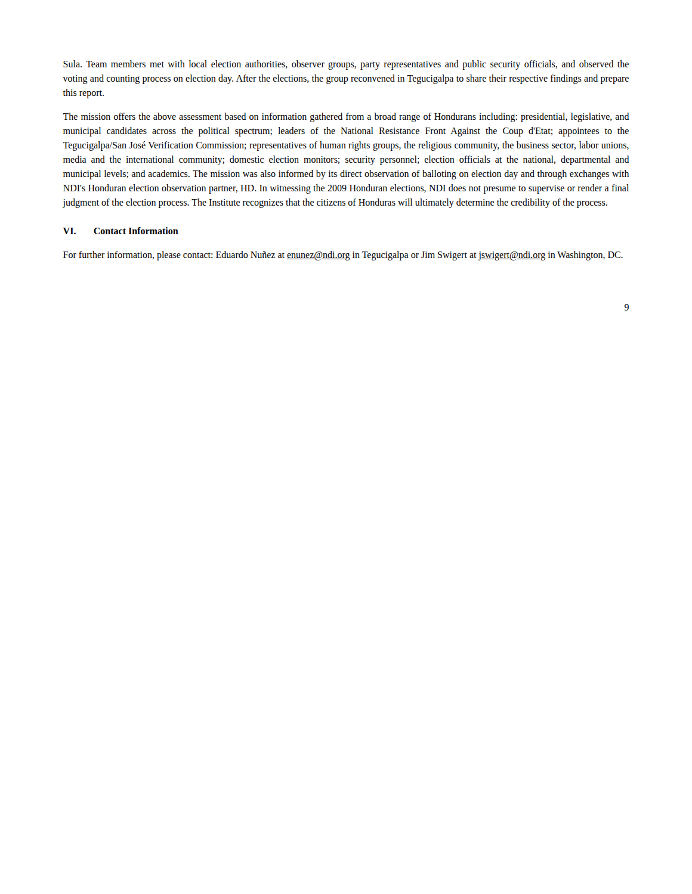Sula. Team members met with local election authorities, observer groups, party representatives and public security officials, and observed the voting and counting process on election day. After the elections, the group reconvened in Tegucigalpa to share their respective findings and prepare this report.
The mission offers the above assessment based on information gathered from a broad range of Hondurans including: presidential, legislative, and municipal candidates across the political spectrum; leaders of the National Resistance Front Against the Coup d'Etat; appointees to the Tegucigalpa/San José Verification Commission; representatives of human rights groups, the religious community, the business sector, labor unions, media and the international community; domestic election monitors; security personnel; election officials at the national, departmental and municipal levels; and academics. The mission was also informed by its direct observation of balloting on election day and through exchanges with NDI's Honduran election observation partner, HD. In witnessing the 2009 Honduran elections, NDI does not presume to supervise or render a final judgment of the election process. The Institute recognizes that the citizens of Honduras will ultimately determine the credibility of the process.
VI. Contact Information
For further information, please contact: Eduardo Nuñez at enunez@ndi.org in Tegucigalpa or Jim Swigert at jswigert@ndi.org in Washington, DC.
9